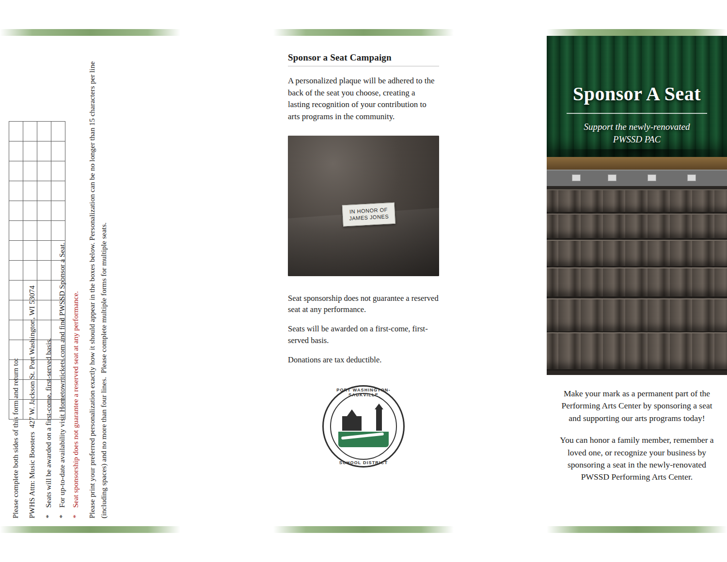Please complete both sides of this form and return to:
PWHS Attn: Music Boosters 427 W. Jackson St. Port Washington, WI 53074
*Seats will be awarded on a first-come, first-served basis.
*For up-to-date availability visit Hometowntickets.com and find PWSSD Sponsor a Seat.
*Seat sponsorship does not guarantee a reserved seat at any performance.
Please print your preferred personalization exactly how it should appear in the boxes below. Personalization can be no longer than 15 characters per line (including spaces) and no more than four lines. Please complete multiple forms for multiple seats.
Sponsor a Seat Campaign
A personalized plaque will be adhered to the back of the seat you choose, creating a lasting recognition of your contribution to arts programs in the community.
IN HONOR OF
JAMES JONES
Seat sponsorship does not guarantee a reserved seat at any performance.
Seats will be awarded on a first-come, first-served basis.
Donations are tax deductible.
PORT WASHINGTON-SAUKVILLE
SCHOOL DISTRICT
Sponsor A Seat
Support the newly-renovated
PWSSD PAC
Make your mark as a permanent part of the Performing Arts Center by sponsoring a seat and supporting our arts programs today!
You can honor a family member, remember a loved one, or recognize your business by sponsoring a seat in the newly-renovated PWSSD Performing Arts Center.